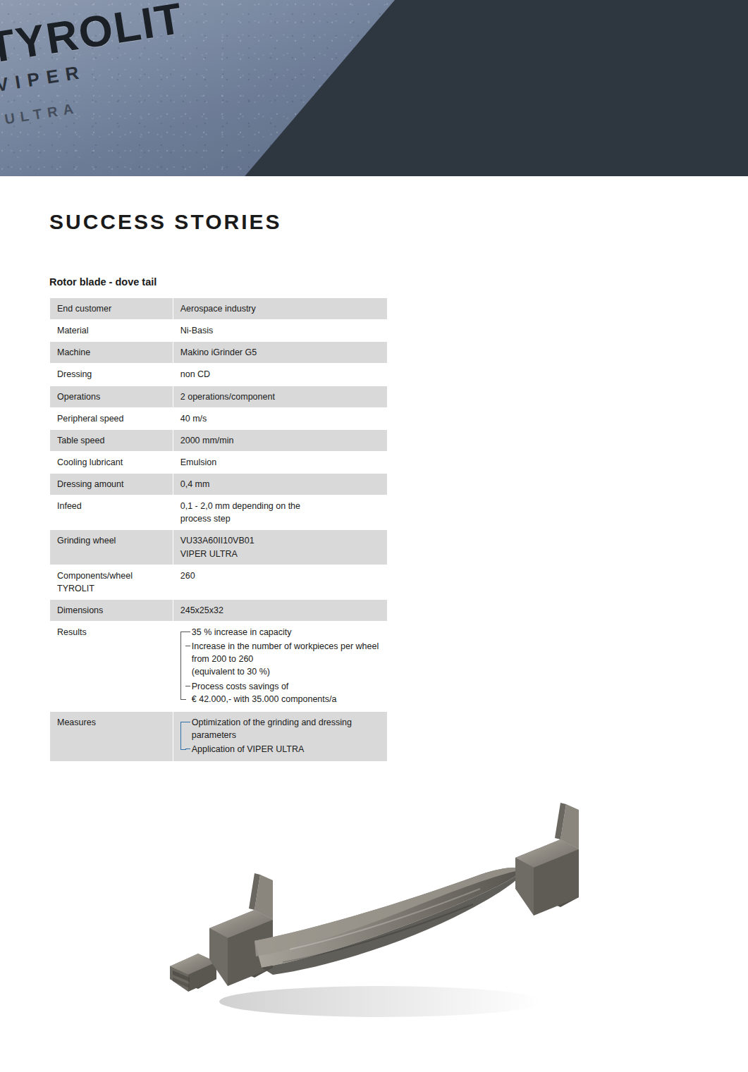TYROLIT
VIPER
ULTRA
SUCCESS STORIES
Rotor blade - dove tail
| End customer | Aerospace industry |
| Material | Ni-Basis |
| Machine | Makino iGrinder G5 |
| Dressing | non CD |
| Operations | 2 operations/component |
| Peripheral speed | 40 m/s |
| Table speed | 2000 mm/min |
| Cooling lubricant | Emulsion |
| Dressing amount | 0,4 mm |
| Infeed | 0,1 - 2,0 mm depending on the process step |
| Grinding wheel | VU33A60II10VB01 VIPER ULTRA |
| Components/wheel TYROLIT | 260 |
| Dimensions | 245x25x32 |
| Results | 35 % increase in capacity Increase in the number of workpieces per wheel from 200 to 260 (equivalent to 30 %) Process costs savings of € 42.000,- with 35.000 components/a |
| Measures | Optimization of the grinding and dressing parameters Application of VIPER ULTRA |